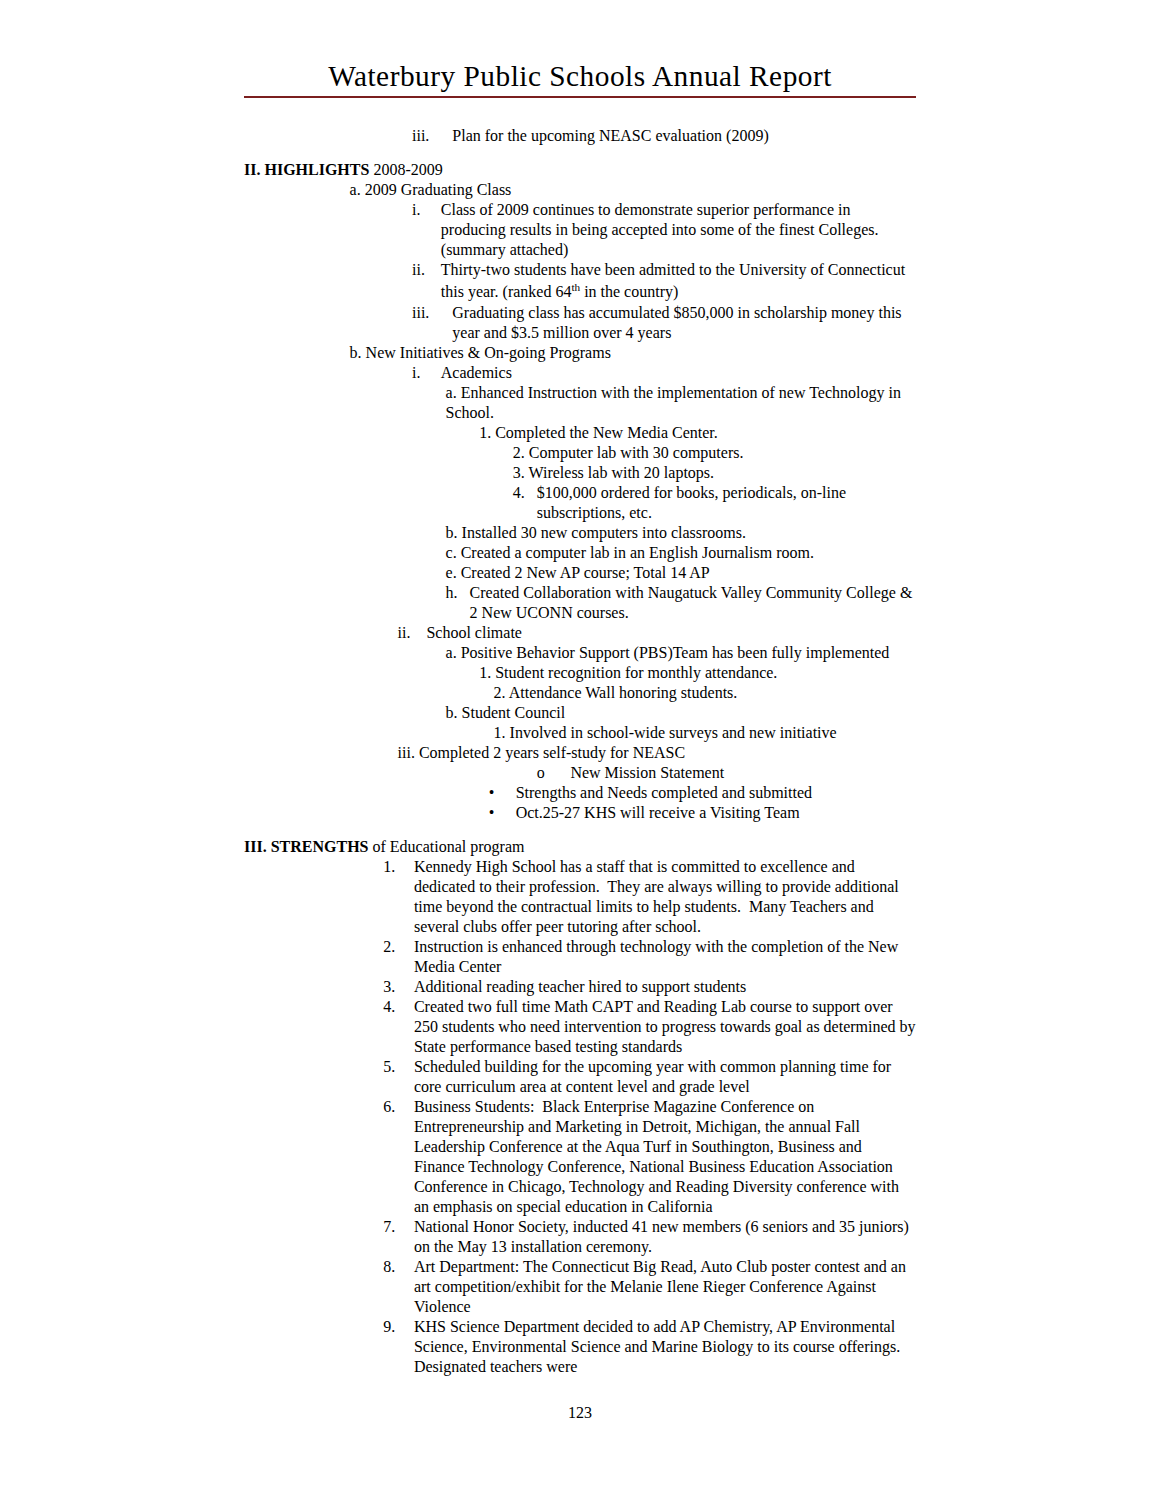Waterbury Public Schools Annual Report
iii.
Plan for the upcoming NEASC evaluation (2009)
II. HIGHLIGHTS 2008-2009
a. 2009 Graduating Class
i.
Class of 2009 continues to demonstrate superior performance in producing results in being accepted into some of the finest Colleges. (summary attached)
ii.
Thirty-two students have been admitted to the University of Connecticut this year. (ranked 64th in the country)
iii.
Graduating class has accumulated $850,000 in scholarship money this year and $3.5 million over 4 years
b. New Initiatives & On-going Programs
i.
Academics
a. Enhanced Instruction with the implementation of new Technology in School.
1. Completed the New Media Center.
2. Computer lab with 30 computers.
3. Wireless lab with 20 laptops.
4.
$100,000 ordered for books, periodicals, on-line subscriptions, etc.
b. Installed 30 new computers into classrooms.
c. Created a computer lab in an English Journalism room.
e. Created 2 New AP course; Total 14 AP
h.
Created Collaboration with Naugatuck Valley Community College & 2 New UCONN courses.
ii.
School climate
a. Positive Behavior Support (PBS)Team has been fully implemented
1. Student recognition for monthly attendance.
2. Attendance Wall honoring students.
b. Student Council
1. Involved in school-wide surveys and new initiative
iii. Completed 2 years self-study for NEASC
o
New Mission Statement
•
Strengths and Needs completed and submitted
•
Oct.25-27 KHS will receive a Visiting Team
III. STRENGTHS of Educational program
1.
Kennedy High School has a staff that is committed to excellence and dedicated to their profession. They are always willing to provide additional time beyond the contractual limits to help students. Many Teachers and several clubs offer peer tutoring after school.
2.
Instruction is enhanced through technology with the completion of the New Media Center
3.
Additional reading teacher hired to support students
4.
Created two full time Math CAPT and Reading Lab course to support over 250 students who need intervention to progress towards goal as determined by State performance based testing standards
5.
Scheduled building for the upcoming year with common planning time for core curriculum area at content level and grade level
6.
Business Students: Black Enterprise Magazine Conference on Entrepreneurship and Marketing in Detroit, Michigan, the annual Fall Leadership Conference at the Aqua Turf in Southington, Business and Finance Technology Conference, National Business Education Association Conference in Chicago, Technology and Reading Diversity conference with an emphasis on special education in California
7.
National Honor Society, inducted 41 new members (6 seniors and 35 juniors) on the May 13 installation ceremony.
8.
Art Department: The Connecticut Big Read, Auto Club poster contest and an art competition/exhibit for the Melanie Ilene Rieger Conference Against Violence
9.
KHS Science Department decided to add AP Chemistry, AP Environmental Science, Environmental Science and Marine Biology to its course offerings. Designated teachers were
123